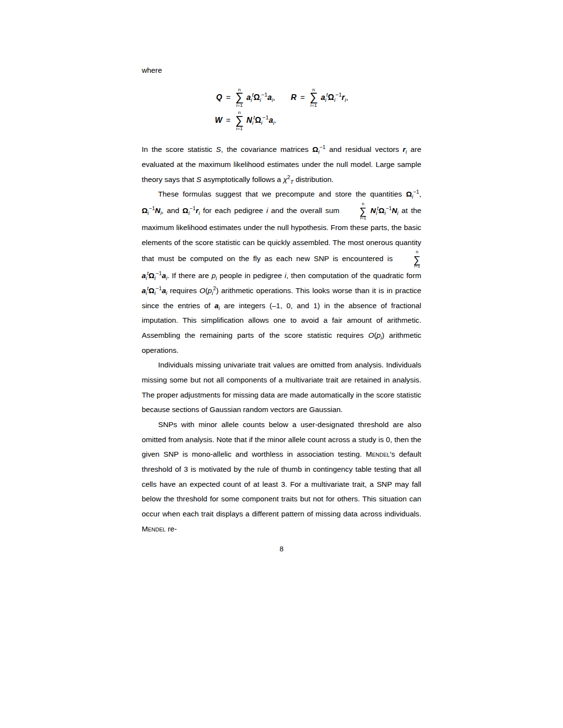where
| Q | = | n ∑ i =1 a i t Ω i −1 a i , | R | = | n ∑ i =1 a i t Ω i −1 r i , |
| W | = | n ∑ i =1 N i t Ω i −1 a i . | | | |
In the score statistic S, the covariance matrices Ωi−1 and residual vectors ri are evaluated at the maximum likelihood estimates under the null model. Large sample theory says that S asymptotically follows a χ2T distribution.
These formulas suggest that we precompute and store the quantities Ωi−1, Ωi−1Ni, and Ωi−1ri for each pedigree i and the overall sum n∑i=1 NitΩi−1Ni at the maximum likelihood estimates under the null hypothesis. From these parts, the basic elements of the score statistic can be quickly assembled. The most onerous quantity that must be computed on the fly as each new SNP is encountered is n∑i=1 aitΩi−1ai. If there are pi people in pedigree i, then computation of the quadratic form aitΩi−1ai requires O(pi2) arithmetic operations. This looks worse than it is in practice since the entries of ai are integers (–1, 0, and 1) in the absence of fractional imputation. This simplification allows one to avoid a fair amount of arithmetic. Assembling the remaining parts of the score statistic requires O(pi) arithmetic operations.
Individuals missing univariate trait values are omitted from analysis. Individuals missing some but not all components of a multivariate trait are retained in analysis. The proper adjustments for missing data are made automatically in the score statistic because sections of Gaussian random vectors are Gaussian.
SNPs with minor allele counts below a user-designated threshold are also omitted from analysis. Note that if the minor allele count across a study is 0, then the given SNP is mono-allelic and worthless in association testing. Mendel’s default threshold of 3 is motivated by the rule of thumb in contingency table testing that all cells have an expected count of at least 3. For a multivariate trait, a SNP may fall below the threshold for some component traits but not for others. This situation can occur when each trait displays a different pattern of missing data across individuals. Mendel re-
8